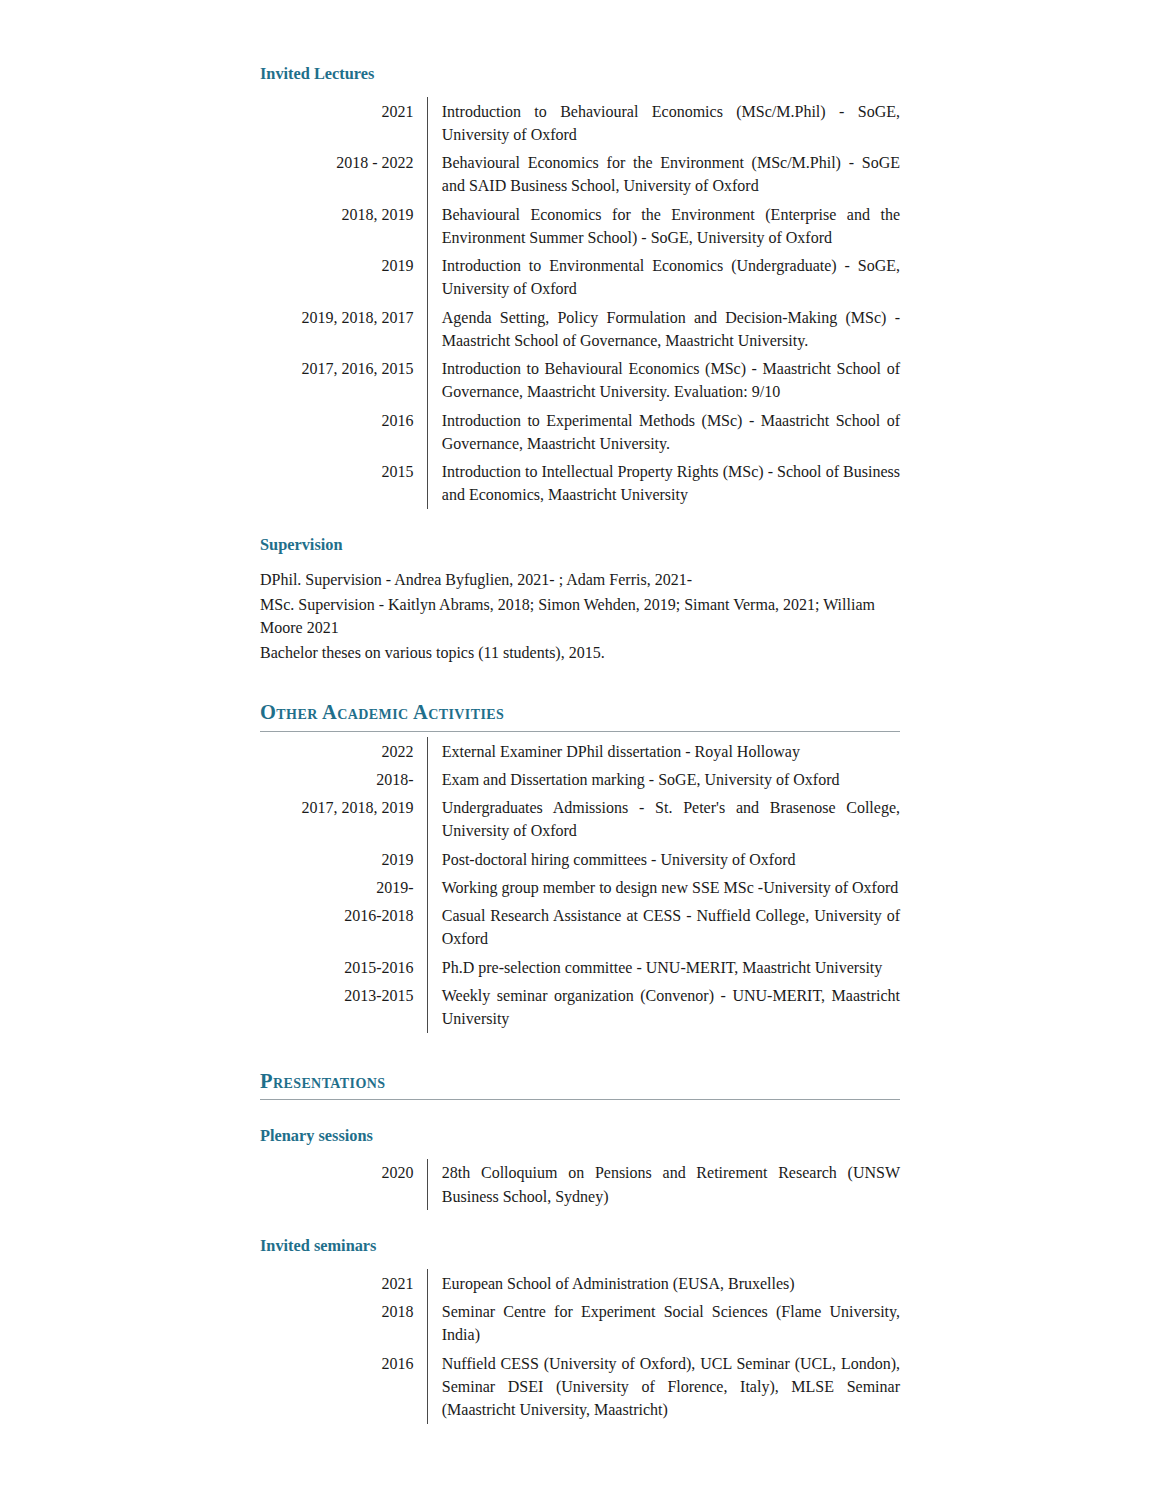Invited Lectures
| 2021 | Introduction to Behavioural Economics (MSc/M.Phil) - SoGE, University of Oxford |
| 2018 - 2022 | Behavioural Economics for the Environment (MSc/M.Phil) - SoGE and SAID Business School, University of Oxford |
| 2018, 2019 | Behavioural Economics for the Environment (Enterprise and the Environment Summer School) - SoGE, University of Oxford |
| 2019 | Introduction to Environmental Economics (Undergraduate) - SoGE, University of Oxford |
| 2019, 2018, 2017 | Agenda Setting, Policy Formulation and Decision-Making (MSc) - Maastricht School of Governance, Maastricht University. |
| 2017, 2016, 2015 | Introduction to Behavioural Economics (MSc) - Maastricht School of Governance, Maastricht University. Evaluation: 9/10 |
| 2016 | Introduction to Experimental Methods (MSc) - Maastricht School of Governance, Maastricht University. |
| 2015 | Introduction to Intellectual Property Rights (MSc) - School of Business and Economics, Maastricht University |
Supervision
DPhil. Supervision - Andrea Byfuglien, 2021- ; Adam Ferris, 2021-
MSc. Supervision - Kaitlyn Abrams, 2018; Simon Wehden, 2019; Simant Verma, 2021; William Moore 2021
Bachelor theses on various topics (11 students), 2015.
Other Academic Activities
| 2022 | External Examiner DPhil dissertation - Royal Holloway |
| 2018- | Exam and Dissertation marking - SoGE, University of Oxford |
| 2017, 2018, 2019 | Undergraduates Admissions - St. Peter's and Brasenose College, University of Oxford |
| 2019 | Post-doctoral hiring committees - University of Oxford |
| 2019- | Working group member to design new SSE MSc -University of Oxford |
| 2016-2018 | Casual Research Assistance at CESS - Nuffield College, University of Oxford |
| 2015-2016 | Ph.D pre-selection committee - UNU-MERIT, Maastricht University |
| 2013-2015 | Weekly seminar organization (Convenor) - UNU-MERIT, Maastricht University |
Presentations
Plenary sessions
| 2020 | 28th Colloquium on Pensions and Retirement Research (UNSW Business School, Sydney) |
Invited seminars
| 2021 | European School of Administration (EUSA, Bruxelles) |
| 2018 | Seminar Centre for Experiment Social Sciences (Flame University, India) |
| 2016 | Nuffield CESS (University of Oxford), UCL Seminar (UCL, London), Seminar DSEI (University of Florence, Italy), MLSE Seminar (Maastricht University, Maastricht) |